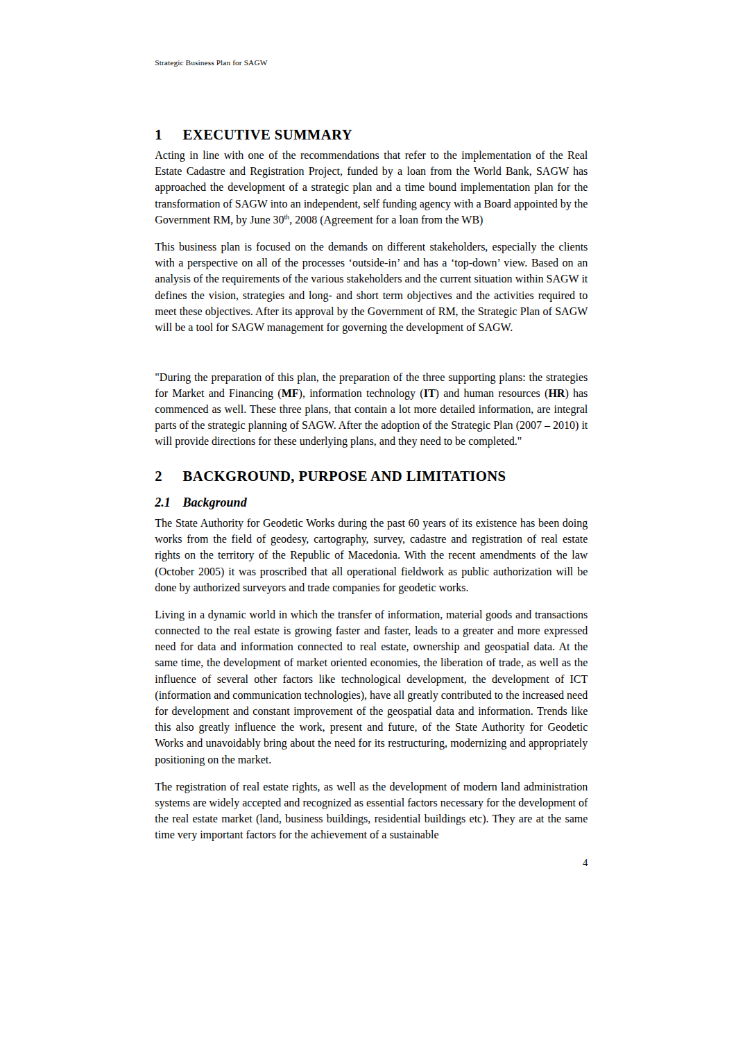Strategic Business Plan for SAGW
1 EXECUTIVE SUMMARY
Acting in line with one of the recommendations that refer to the implementation of the Real Estate Cadastre and Registration Project, funded by a loan from the World Bank, SAGW has approached the development of a strategic plan and a time bound implementation plan for the transformation of SAGW into an independent, self funding agency with a Board appointed by the Government RM, by June 30th, 2008 (Agreement for a loan from the WB)
This business plan is focused on the demands on different stakeholders, especially the clients with a perspective on all of the processes ‘outside-in’ and has a ‘top-down’ view. Based on an analysis of the requirements of the various stakeholders and the current situation within SAGW it defines the vision, strategies and long- and short term objectives and the activities required to meet these objectives. After its approval by the Government of RM, the Strategic Plan of SAGW will be a tool for SAGW management for governing the development of SAGW.
"During the preparation of this plan, the preparation of the three supporting plans: the strategies for Market and Financing (MF), information technology (IT) and human resources (HR) has commenced as well. These three plans, that contain a lot more detailed information, are integral parts of the strategic planning of SAGW. After the adoption of the Strategic Plan (2007 – 2010) it will provide directions for these underlying plans, and they need to be completed."
2 BACKGROUND, PURPOSE AND LIMITATIONS
2.1 Background
The State Authority for Geodetic Works during the past 60 years of its existence has been doing works from the field of geodesy, cartography, survey, cadastre and registration of real estate rights on the territory of the Republic of Macedonia. With the recent amendments of the law (October 2005) it was proscribed that all operational fieldwork as public authorization will be done by authorized surveyors and trade companies for geodetic works.
Living in a dynamic world in which the transfer of information, material goods and transactions connected to the real estate is growing faster and faster, leads to a greater and more expressed need for data and information connected to real estate, ownership and geospatial data. At the same time, the development of market oriented economies, the liberation of trade, as well as the influence of several other factors like technological development, the development of ICT (information and communication technologies), have all greatly contributed to the increased need for development and constant improvement of the geospatial data and information. Trends like this also greatly influence the work, present and future, of the State Authority for Geodetic Works and unavoidably bring about the need for its restructuring, modernizing and appropriately positioning on the market.
The registration of real estate rights, as well as the development of modern land administration systems are widely accepted and recognized as essential factors necessary for the development of the real estate market (land, business buildings, residential buildings etc). They are at the same time very important factors for the achievement of a sustainable
4